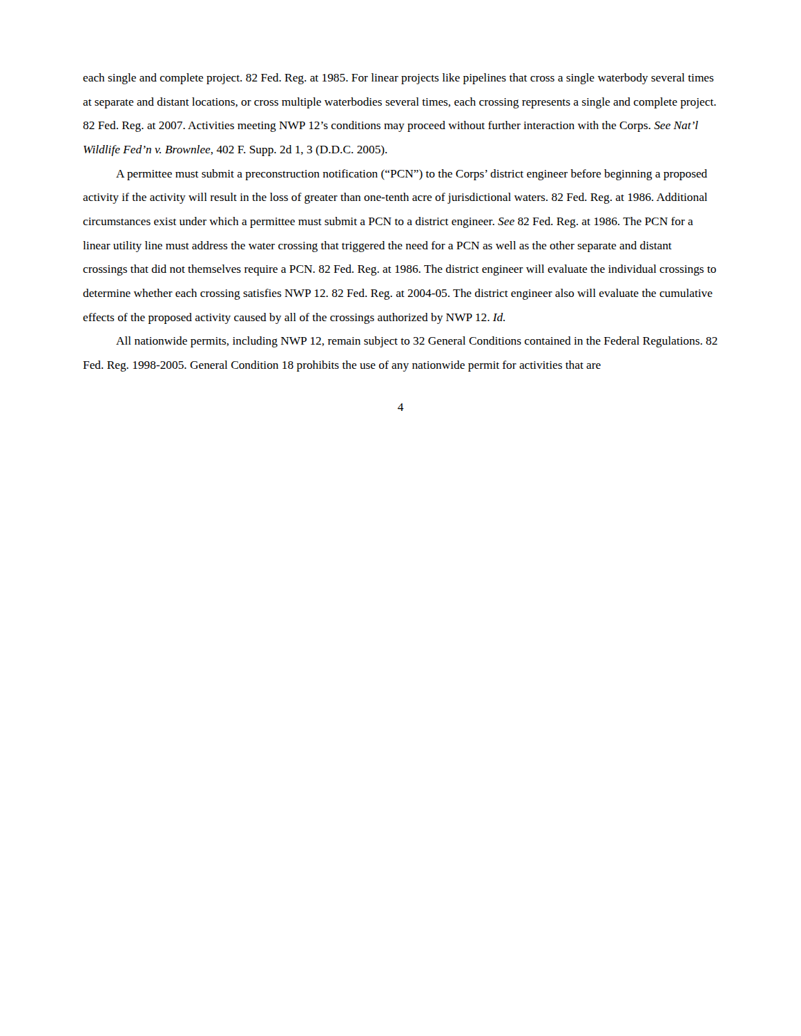each single and complete project. 82 Fed. Reg. at 1985. For linear projects like pipelines that cross a single waterbody several times at separate and distant locations, or cross multiple waterbodies several times, each crossing represents a single and complete project. 82 Fed. Reg. at 2007. Activities meeting NWP 12’s conditions may proceed without further interaction with the Corps. See Nat’l Wildlife Fed’n v. Brownlee, 402 F. Supp. 2d 1, 3 (D.D.C. 2005).
A permittee must submit a preconstruction notification (“PCN”) to the Corps’ district engineer before beginning a proposed activity if the activity will result in the loss of greater than one-tenth acre of jurisdictional waters. 82 Fed. Reg. at 1986. Additional circumstances exist under which a permittee must submit a PCN to a district engineer. See 82 Fed. Reg. at 1986. The PCN for a linear utility line must address the water crossing that triggered the need for a PCN as well as the other separate and distant crossings that did not themselves require a PCN. 82 Fed. Reg. at 1986. The district engineer will evaluate the individual crossings to determine whether each crossing satisfies NWP 12. 82 Fed. Reg. at 2004-05. The district engineer also will evaluate the cumulative effects of the proposed activity caused by all of the crossings authorized by NWP 12. Id.
All nationwide permits, including NWP 12, remain subject to 32 General Conditions contained in the Federal Regulations. 82 Fed. Reg. 1998-2005. General Condition 18 prohibits the use of any nationwide permit for activities that are
4